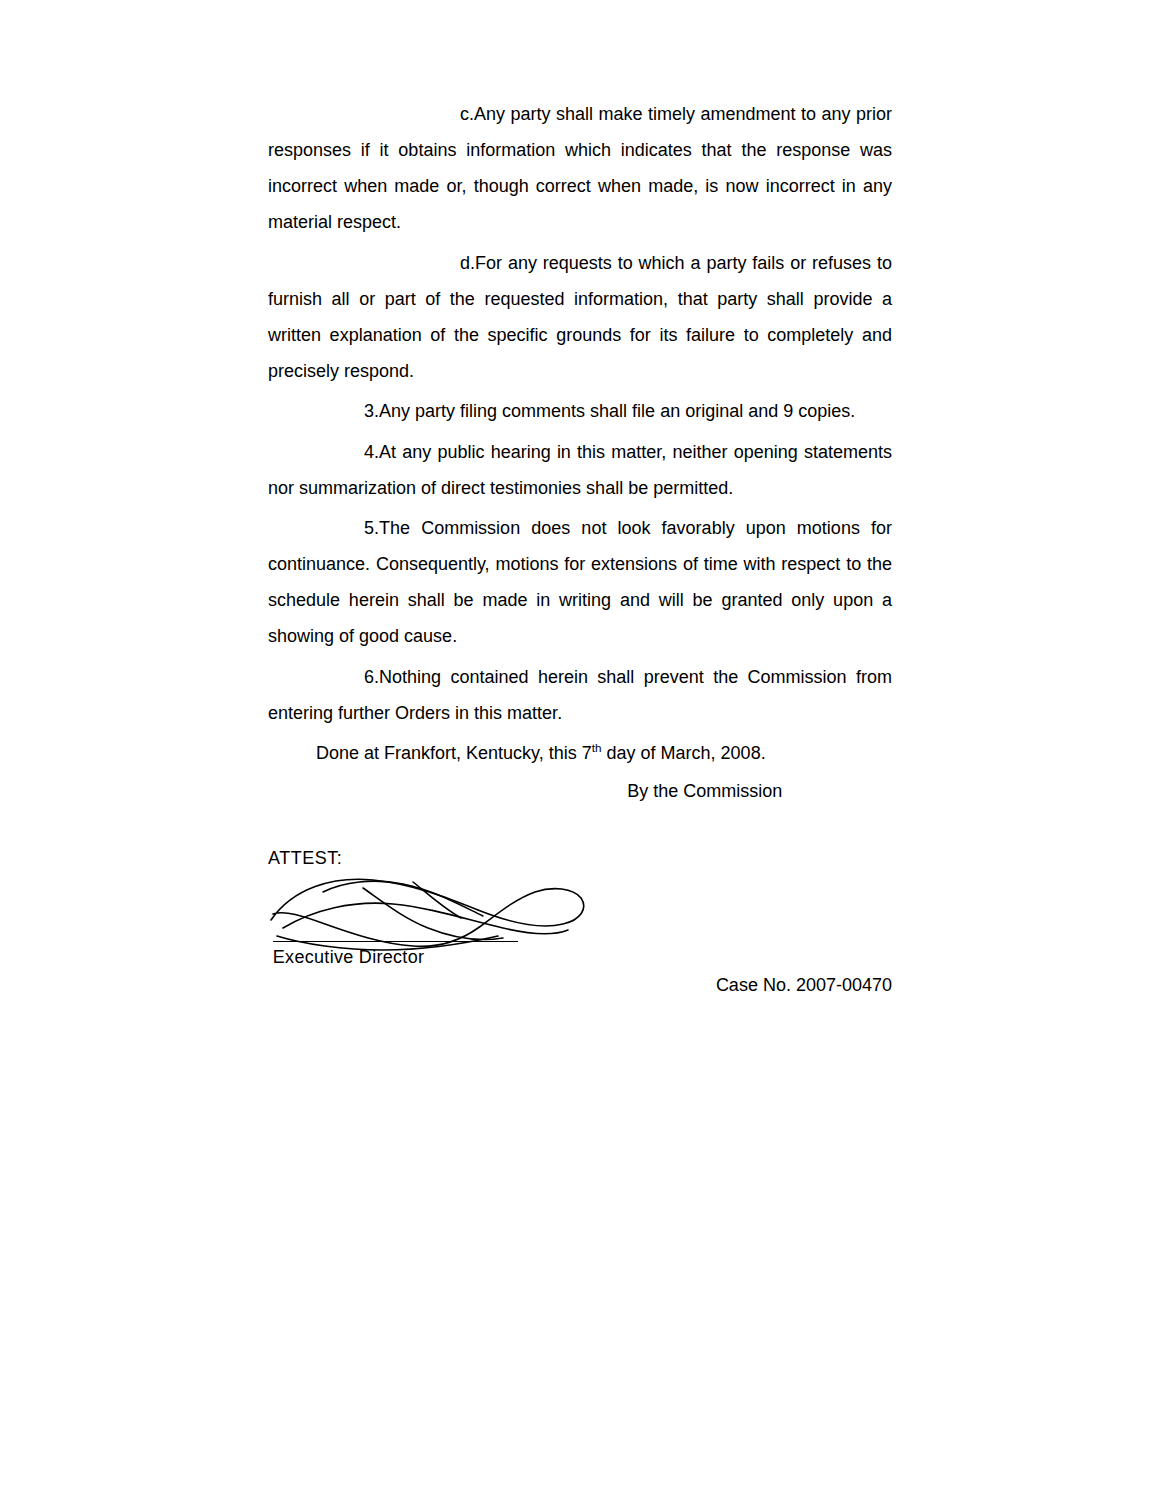c. Any party shall make timely amendment to any prior responses if it obtains information which indicates that the response was incorrect when made or, though correct when made, is now incorrect in any material respect.
d. For any requests to which a party fails or refuses to furnish all or part of the requested information, that party shall provide a written explanation of the specific grounds for its failure to completely and precisely respond.
3. Any party filing comments shall file an original and 9 copies.
4. At any public hearing in this matter, neither opening statements nor summarization of direct testimonies shall be permitted.
5. The Commission does not look favorably upon motions for continuance. Consequently, motions for extensions of time with respect to the schedule herein shall be made in writing and will be granted only upon a showing of good cause.
6. Nothing contained herein shall prevent the Commission from entering further Orders in this matter.
Done at Frankfort, Kentucky, this 7th day of March, 2008.
By the Commission
ATTEST:
Executive Director
Case No. 2007-00470